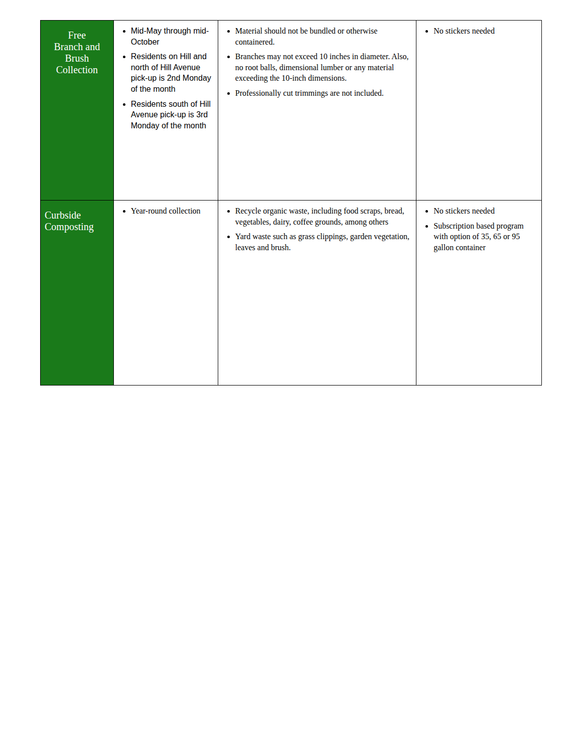| Free Branch and Brush Collection | Mid-May through mid-October Residents on Hill and north of Hill Avenue pick-up is 2nd Monday of the month Residents south of Hill Avenue pick-up is 3rd Monday of the month | Material should not be bundled or otherwise containered. Branches may not exceed 10 inches in diameter. Also, no root balls, dimensional lumber or any material exceeding the 10-inch dimensions. Professionally cut trimmings are not included. | No stickers needed |
| Curbside Composting | Year-round collection | Recycle organic waste, including food scraps, bread, vegetables, dairy, coffee grounds, among others Yard waste such as grass clippings, garden vegetation, leaves and brush. | No stickers needed Subscription based program with option of 35, 65 or 95 gallon container |